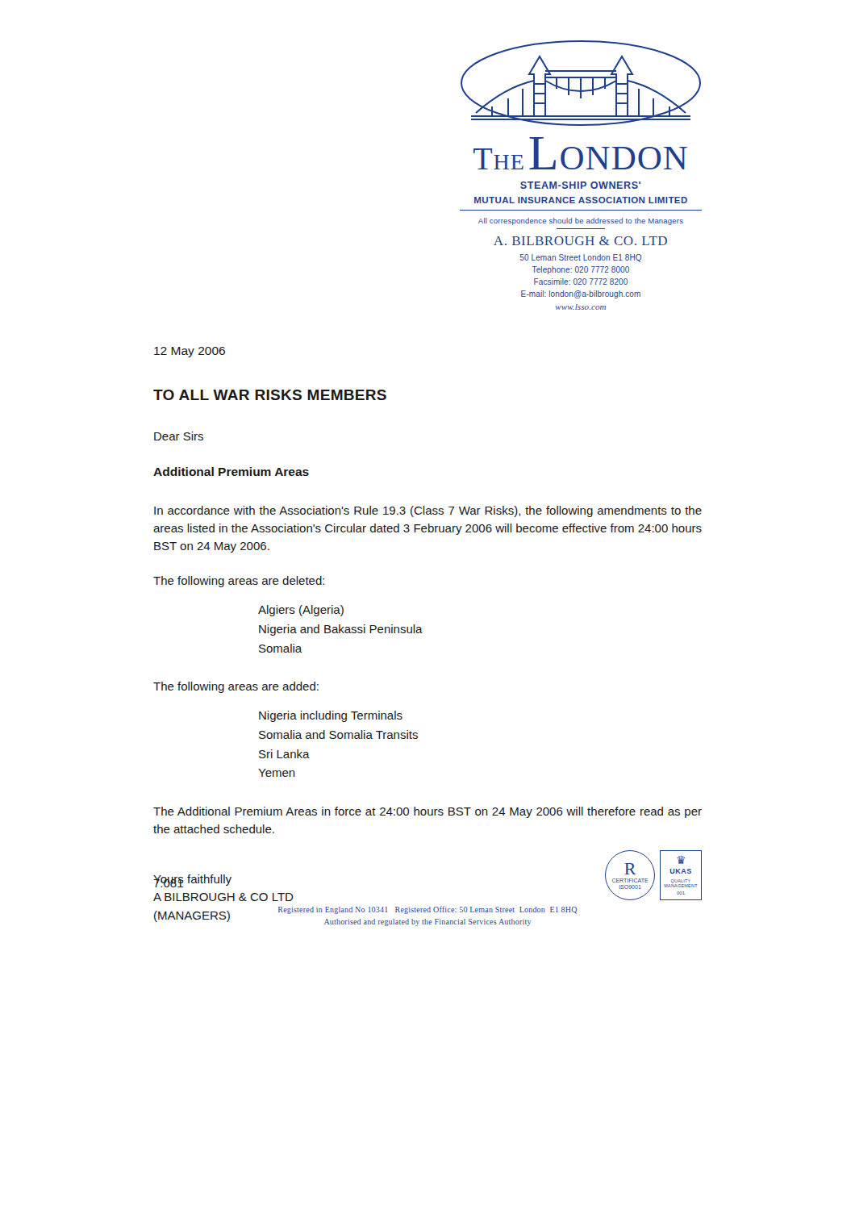The London
STEAM-SHIP OWNERS'
MUTUAL INSURANCE ASSOCIATION LIMITED
All correspondence should be addressed to the Managers
A. BILBROUGH & CO. LTD
50 Leman Street London E1 8HQ
Telephone: 020 7772 8000
Facsimile: 020 7772 8200
E-mail: london@a-bilbrough.com
www.lsso.com
12 May 2006
TO ALL WAR RISKS MEMBERS
Dear Sirs
Additional Premium Areas
In accordance with the Association's Rule 19.3 (Class 7 War Risks), the following amendments to the areas listed in the Association's Circular dated 3 February 2006 will become effective from 24:00 hours BST on 24 May 2006.
The following areas are deleted:
Algiers (Algeria)
Nigeria and Bakassi Peninsula
Somalia
The following areas are added:
Nigeria including Terminals
Somalia and Somalia Transits
Sri Lanka
Yemen
The Additional Premium Areas in force at 24:00 hours BST on 24 May 2006 will therefore read as per the attached schedule.
Yours faithfully
A BILBROUGH & CO LTD
(MANAGERS)
R CERTIFICATE
ISO9001
♛
UKAS
QUALITY
MANAGEMENT
001
7:081
Registered in England No 10341 Registered Office: 50 Leman Street London E1 8HQ
Authorised and regulated by the Financial Services Authority